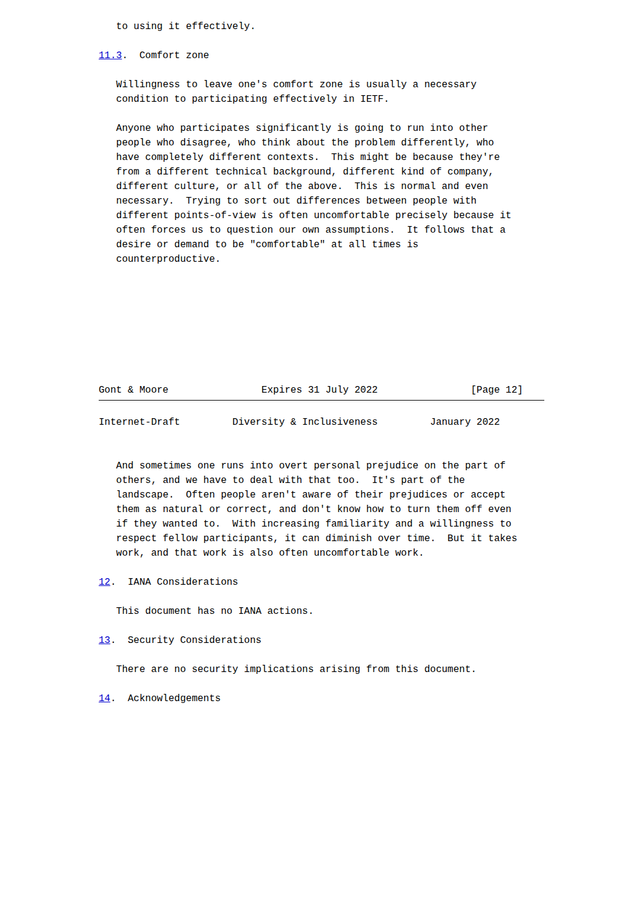to using it effectively.
11.3.  Comfort zone
   Willingness to leave one's comfort zone is usually a necessary
   condition to participating effectively in IETF.
   Anyone who participates significantly is going to run into other
   people who disagree, who think about the problem differently, who
   have completely different contexts.  This might be because they're
   from a different technical background, different kind of company,
   different culture, or all of the above.  This is normal and even
   necessary.  Trying to sort out differences between people with
   different points-of-view is often uncomfortable precisely because it
   often forces us to question our own assumptions.  It follows that a
   desire or demand to be "comfortable" at all times is
   counterproductive.
Gont & Moore                Expires 31 July 2022                [Page 12]
Internet-Draft         Diversity & Inclusiveness         January 2022
   And sometimes one runs into overt personal prejudice on the part of
   others, and we have to deal with that too.  It's part of the
   landscape.  Often people aren't aware of their prejudices or accept
   them as natural or correct, and don't know how to turn them off even
   if they wanted to.  With increasing familiarity and a willingness to
   respect fellow participants, it can diminish over time.  But it takes
   work, and that work is also often uncomfortable work.
12.  IANA Considerations
   This document has no IANA actions.
13.  Security Considerations
   There are no security implications arising from this document.
14.  Acknowledgements